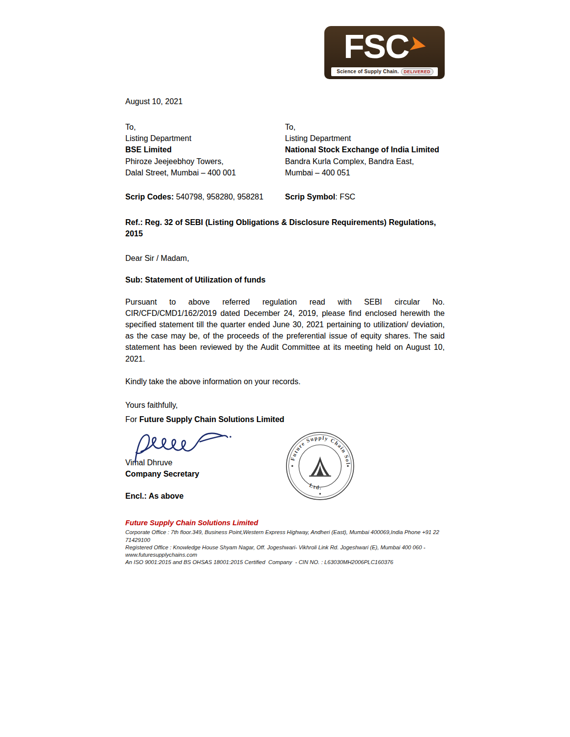FSC➤
Science of Supply Chain. DELIVERED
August 10, 2021
| To, Listing Department BSE Limited Phiroze Jeejeebhoy Towers, Dalal Street, Mumbai – 400 001 | To, Listing Department National Stock Exchange of India Limited Bandra Kurla Complex, Bandra East, Mumbai – 400 051 |
| Scrip Codes: 540798, 958280, 958281 | Scrip Symbol : FSC |
Ref.: Reg. 32 of SEBI (Listing Obligations & Disclosure Requirements) Regulations, 2015
Dear Sir / Madam,
Sub: Statement of Utilization of funds
Pursuant to above referred regulation read with SEBI circular No. CIR/CFD/CMD1/162/2019 dated December 24, 2019, please find enclosed herewith the specified statement till the quarter ended June 30, 2021 pertaining to utilization/ deviation, as the case may be, of the proceeds of the preferential issue of equity shares. The said statement has been reviewed by the Audit Committee at its meeting held on August 10, 2021.
Kindly take the above information on your records.
Yours faithfully,
For Future Supply Chain Solutions Limited
Vimal Dhruve
Company Secretary
Encl.: As above
Future Supply Chain Solutions Ltd.
Future Supply Chain Solutions Limited
Corporate Office : 7th floor.349, Business Point,Western Express Highway, Andheri (East), Mumbai 400069,India Phone +91 22 71429100
Registered Office : Knowledge House Shyam Nagar, Off. Jogeshwari- Vikhroli Link Rd. Jogeshwari (E), Mumbai 400 060 - www.futuresupplychains.com
An ISO 9001:2015 and BS OHSAS 18001:2015 Certified Company - CIN NO. : L63030MH2006PLC160376